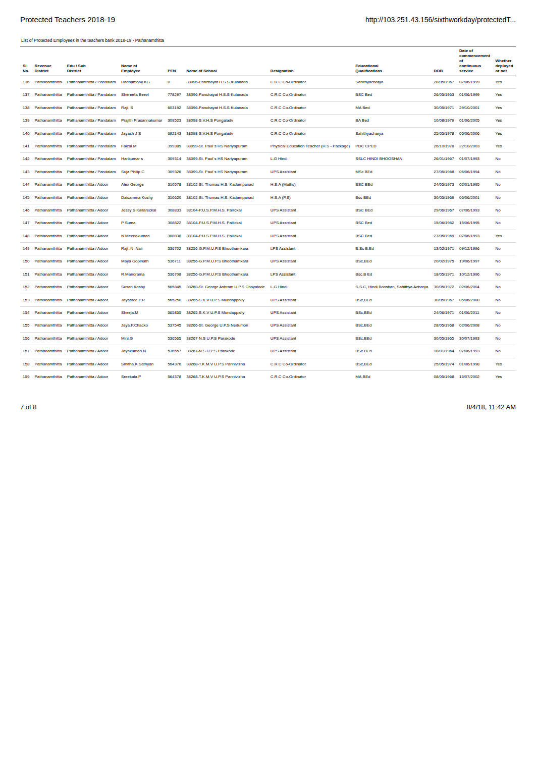Protected Teachers 2018-19
http://103.251.43.156/sixthworkday/protectedT...
List of Protected Employees in the teachers bank 2018-19 - Pathanamthitta
| Sl. No. | Revenue District | Edu / Sub District | Name of Employee | PEN | Name of School | Designation | Educational Qualifications | DOB | Date of commencement of continuous service | Whether deployed or not |
| --- | --- | --- | --- | --- | --- | --- | --- | --- | --- | --- |
| 136 | Pathanamthitta | Pathanamthitta / Pandalam | Radhamony KG | 0 | 38096-Panchayat H.S.S Kulanada | C.R.C Co-Ordinator | Sahithyacharya | 28/05/1967 | 07/06/1999 | Yes |
| 137 | Pathanamthitta | Pathanamthitta / Pandalam | Shereefa Beevi | 778297 | 38096-Panchayat H.S.S Kulanada | C.R.C Co-Ordinator | BSC Bed | 26/05/1963 | 01/06/1999 | Yes |
| 138 | Pathanamthitta | Pathanamthitta / Pandalam | Raji. S | 603192 | 38096-Panchayat H.S.S Kulanada | C.R.C Co-Ordinator | MA Bed | 30/05/1971 | 29/10/2001 | Yes |
| 139 | Pathanamthitta | Pathanamthitta / Pandalam | Prajith Prasannakumar | 309523 | 38098-S.V.H.S Pongaladv | C.R.C Co-Ordinator | BA Bed | 10/08/1979 | 01/06/2005 | Yes |
| 140 | Pathanamthitta | Pathanamthitta / Pandalam | Jayash J S | 692143 | 38098-S.V.H.S Pongaladv | C.R.C Co-Ordinator | Sahithyacharya | 25/05/1978 | 05/06/2006 | Yes |
| 141 | Pathanamthitta | Pathanamthitta / Pandalam | Faizal M | 399389 | 38099-St. Paul`s HS Nariyapuram | Physical Education Teacher (H.S - Package) | PDC CPED | 26/10/1978 | 22/10/2003 | Yes |
| 142 | Pathanamthitta | Pathanamthitta / Pandalam | Harikumar s | 309314 | 38099-St. Paul`s HS Nariyapuram | L.G Hindi | SSLC HINDI BHOOSHAN | 26/01/1967 | 01/07/1993 | No |
| 143 | Pathanamthitta | Pathanamthitta / Pandalam | Suja Philip C | 309326 | 38099-St. Paul`s HS Nariyapuram | UPS Assistant | MSc BEd | 27/05/1968 | 06/06/1994 | No |
| 144 | Pathanamthitta | Pathanamthitta / Adoor | Alex George | 310578 | 38102-St. Thomas H.S. Kadampanad | H.S.A (Maths) | BSC BEd | 24/05/1973 | 02/01/1995 | No |
| 145 | Pathanamthitta | Pathanamthitta / Adoor | Daisamma Koshy | 310620 | 38102-St. Thomas H.S. Kadampanad | H.S.A (P.S) | Bsc BEd | 30/05/1969 | 06/06/2001 | No |
| 146 | Pathanamthitta | Pathanamthitta / Adoor | Jessy S Kallareckal | 308833 | 38104-P.U.S.P.M.H.S. Pallickal | UPS Assistant | BSC BEd | 29/06/1967 | 07/06/1993 | No |
| 147 | Pathanamthitta | Pathanamthitta / Adoor | P Suma | 308822 | 38104-P.U.S.P.M.H.S. Pallickal | UPS Assistant | BSC Bed | 15/06/1962 | 15/06/1995 | No |
| 148 | Pathanamthitta | Pathanamthitta / Adoor | N Meenakumari | 308838 | 38104-P.U.S.P.M.H.S. Pallickal | UPS Assistant | BSC Bed | 27/05/1969 | 07/06/1993 | Yes |
| 149 | Pathanamthitta | Pathanamthitta / Adoor | Raji .N .Nair | 536702 | 38256-G.P.M.U.P.S Bhoothamkara | LPS Assistant | B.Sc B.Ed | 13/02/1971 | 09/12/1996 | No |
| 150 | Pathanamthitta | Pathanamthitta / Adoor | Maya Gopinath | 536711 | 38256-G.P.M.U.P.S Bhoothamkara | UPS Assistant | BSc,BEd | 20/02/1975 | 19/06/1997 | No |
| 151 | Pathanamthitta | Pathanamthitta / Adoor | R.Manorama | 536708 | 38256-G.P.M.U.P.S Bhoothamkara | LPS Assistant | Bsc.B Ed | 18/05/1971 | 10/12/1996 | No |
| 152 | Pathanamthitta | Pathanamthitta / Adoor | Susan Koshy | 565845 | 38260-St. George Ashram U.P.S Chayalode | L.G Hindi | S.S.C, Hindi Booshan, Sahithya Acharya | 30/05/1972 | 02/06/2004 | No |
| 153 | Pathanamthitta | Pathanamthitta / Adoor | Jayasree.P.R | 565250 | 38265-S.K.V U.P.S Mundappally | UPS Assistant | BSc,BEd | 30/05/1967 | 05/06/2000 | No |
| 154 | Pathanamthitta | Pathanamthitta / Adoor | Sheeja.M | 565855 | 38265-S.K.V U.P.S Mundappally | UPS Assistant | BSc,BEd | 24/06/1971 | 01/06/2011 | No |
| 155 | Pathanamthitta | Pathanamthitta / Adoor | Jaya.P.Chacko | 537545 | 38266-St. George U.P.S Nedumon | UPS Assistant | BSc,BEd | 28/05/1968 | 02/06/2008 | No |
| 156 | Pathanamthitta | Pathanamthitta / Adoor | Mini.G | 536565 | 38267-N.S U.P.S Parakode | UPS Assistant | BSc,BEd | 30/05/1965 | 30/07/1993 | No |
| 157 | Pathanamthitta | Pathanamthitta / Adoor | Jayakumari.N | 536557 | 38267-N.S U.P.S Parakode | UPS Assistant | BSc.BEd | 18/01/1964 | 07/06/1993 | No |
| 158 | Pathanamthitta | Pathanamthitta / Adoor | Smitha.K.Sathyan | 564376 | 38268-T.K.M.V U.P.S Pannivizha | C.R.C Co-Ordinator | BSc,BEd | 25/05/1974 | 01/06/1998 | Yes |
| 159 | Pathanamthitta | Pathanamthitta / Adoor | Sreekala.P | 564378 | 38268-T.K.M.V U.P.S Pannivizha | C.R.C Co-Ordinator | MA,BEd | 08/05/1968 | 15/07/2002 | Yes |
7 of 8
8/4/18, 11:42 AM